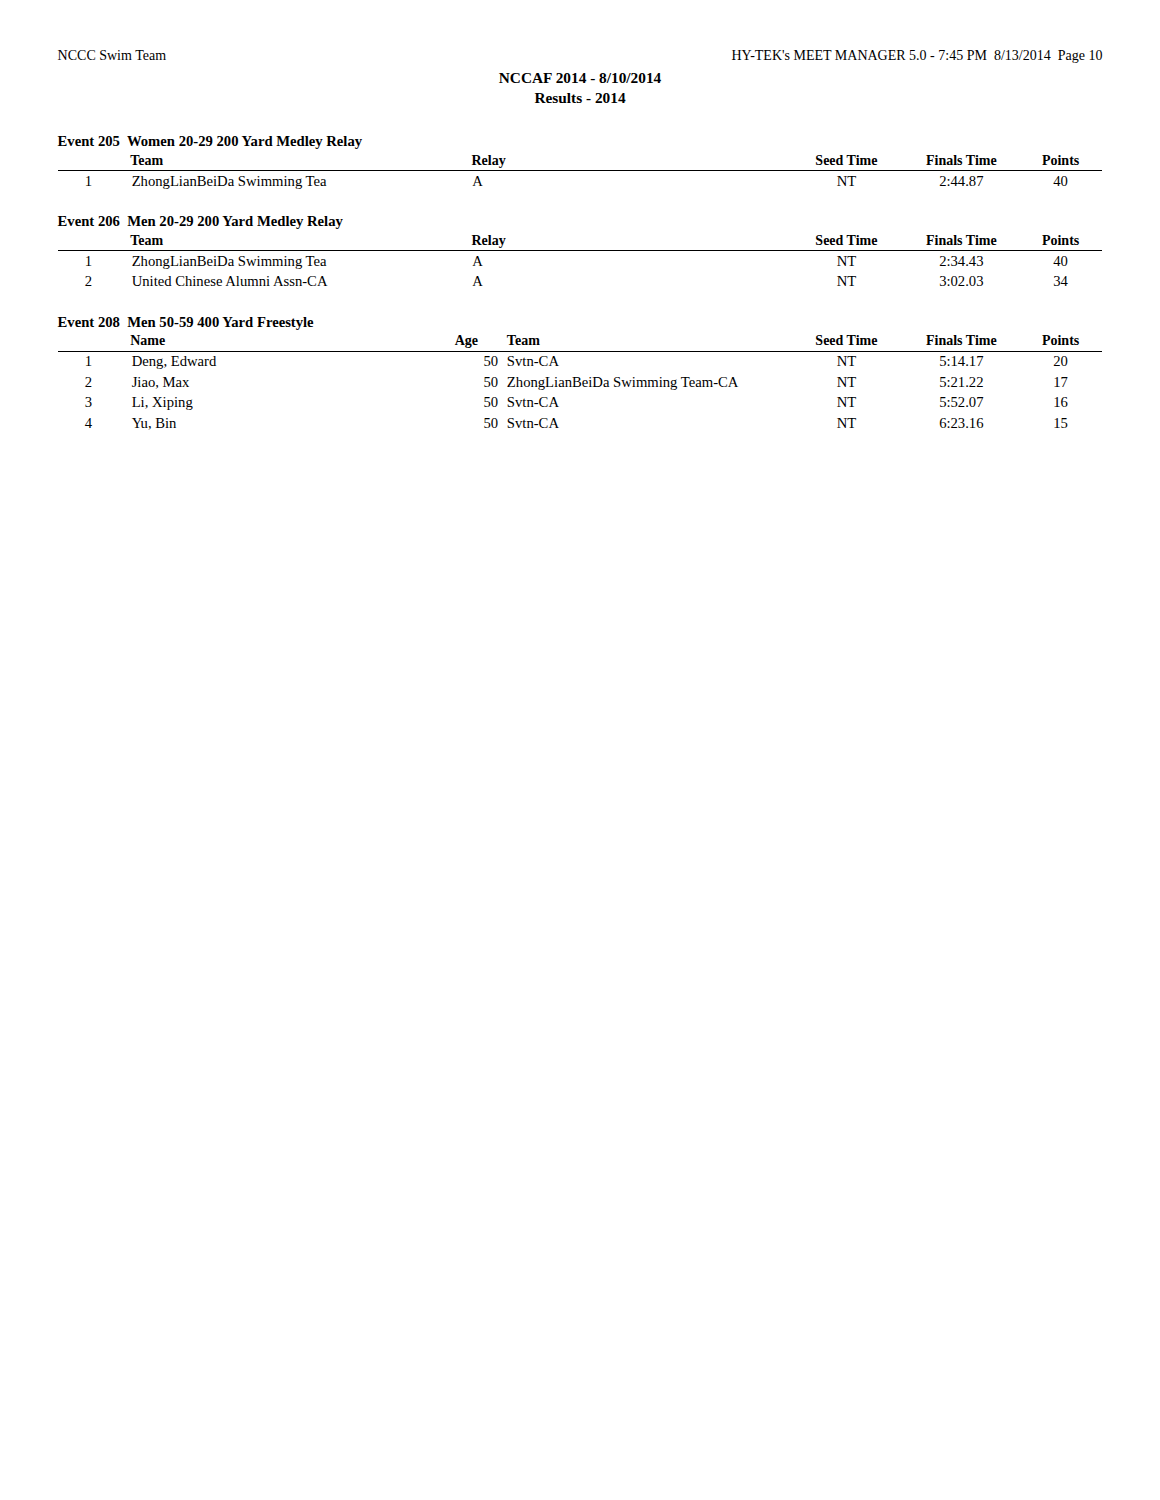NCCC Swim Team HY-TEK's MEET MANAGER 5.0 - 7:45 PM 8/13/2014 Page 10
NCCAF 2014 - 8/10/2014
Results - 2014
Event 205 Women 20-29 200 Yard Medley Relay
| | Team | Relay | Seed Time | Finals Time | Points |
| --- | --- | --- | --- | --- | --- |
| 1 | ZhongLianBeiDa Swimming Tea | A | NT | 2:44.87 | 40 |
Event 206 Men 20-29 200 Yard Medley Relay
| | Team | Relay | Seed Time | Finals Time | Points |
| --- | --- | --- | --- | --- | --- |
| 1 | ZhongLianBeiDa Swimming Tea | A | NT | 2:34.43 | 40 |
| 2 | United Chinese Alumni Assn-CA | A | NT | 3:02.03 | 34 |
Event 208 Men 50-59 400 Yard Freestyle
| | Name | Age | Team | Seed Time | Finals Time | Points |
| --- | --- | --- | --- | --- | --- | --- |
| 1 | Deng, Edward | 50 | Svtn-CA | NT | 5:14.17 | 20 |
| 2 | Jiao, Max | 50 | ZhongLianBeiDa Swimming Team-CA | NT | 5:21.22 | 17 |
| 3 | Li, Xiping | 50 | Svtn-CA | NT | 5:52.07 | 16 |
| 4 | Yu, Bin | 50 | Svtn-CA | NT | 6:23.16 | 15 |